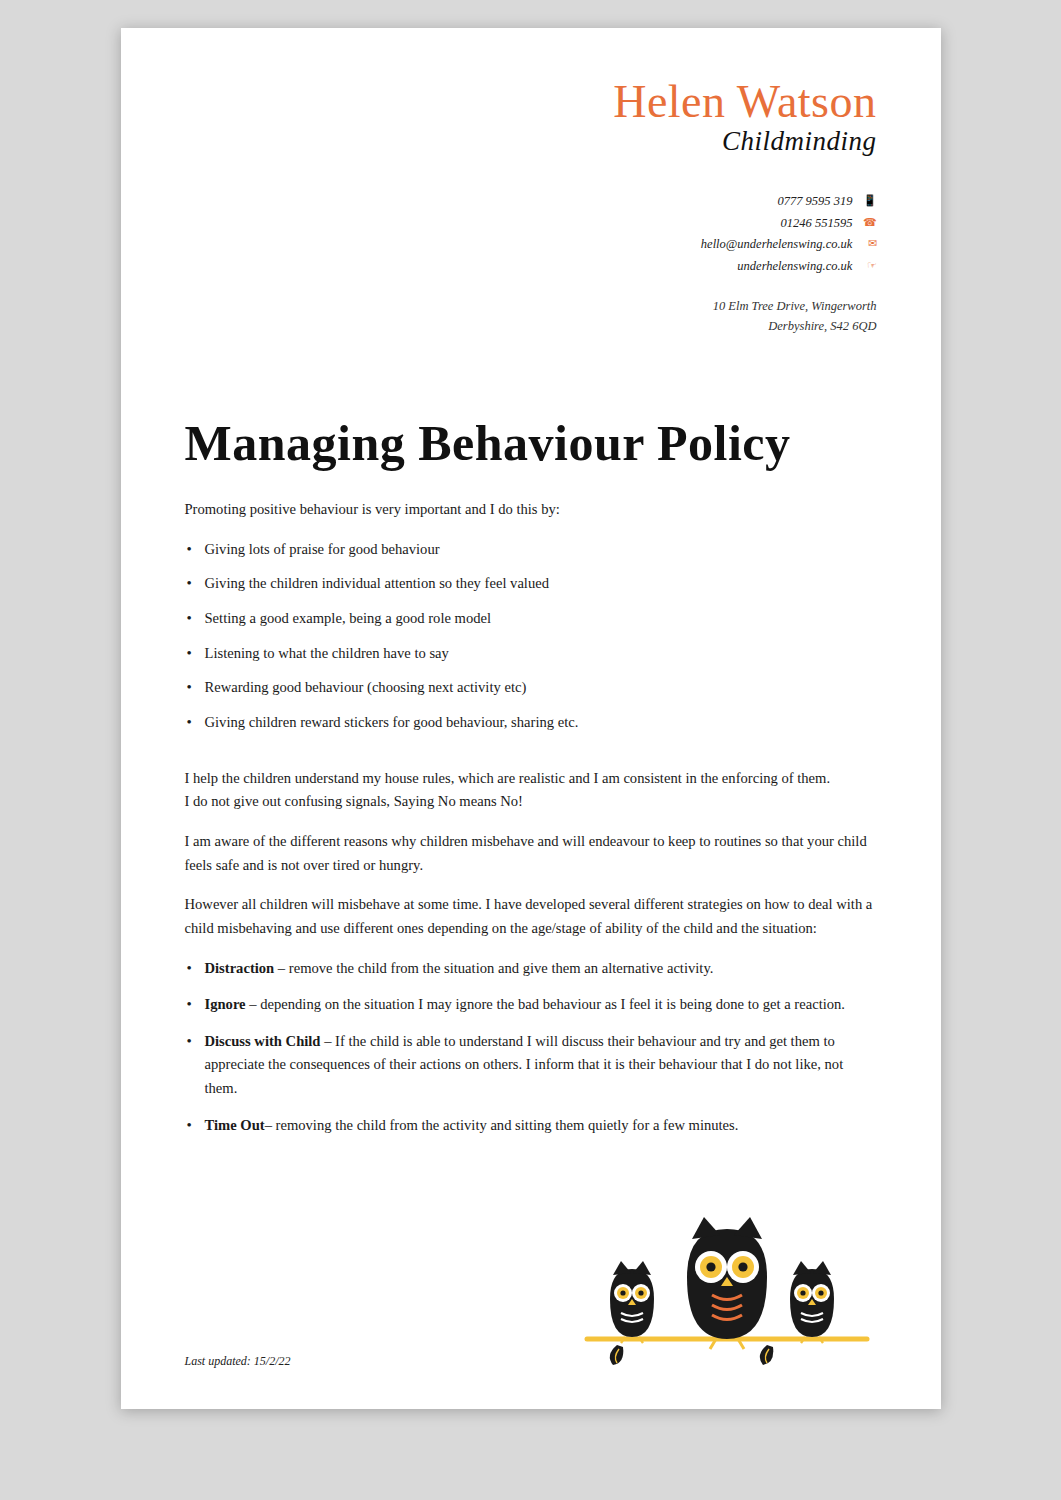Helen Watson
Childminding
0777 9595 319 📱
01246 551595 ☎
hello@underhelenswing.co.uk ✉
underhelenswing.co.uk ☞
10 Elm Tree Drive, Wingerworth
Derbyshire, S42 6QD
Managing Behaviour Policy
Promoting positive behaviour is very important and I do this by:
Giving lots of praise for good behaviour
Giving the children individual attention so they feel valued
Setting a good example, being a good role model
Listening to what the children have to say
Rewarding good behaviour (choosing next activity etc)
Giving children reward stickers for good behaviour, sharing etc.
I help the children understand my house rules, which are realistic and I am consistent in the enforcing of them.
I do not give out confusing signals, Saying No means No!
I am aware of the different reasons why children misbehave and will endeavour to keep to routines so that your child feels safe and is not over tired or hungry.
However all children will misbehave at some time. I have developed several different strategies on how to deal with a child misbehaving and use different ones depending on the age/stage of ability of the child and the situation:
Distraction – remove the child from the situation and give them an alternative activity.
Ignore – depending on the situation I may ignore the bad behaviour as I feel it is being done to get a reaction.
Discuss with Child – If the child is able to understand I will discuss their behaviour and try and get them to appreciate the consequences of their actions on others. I inform that it is their behaviour that I do not like, not them.
Time Out– removing the child from the activity and sitting them quietly for a few minutes.
Last updated: 15/2/22